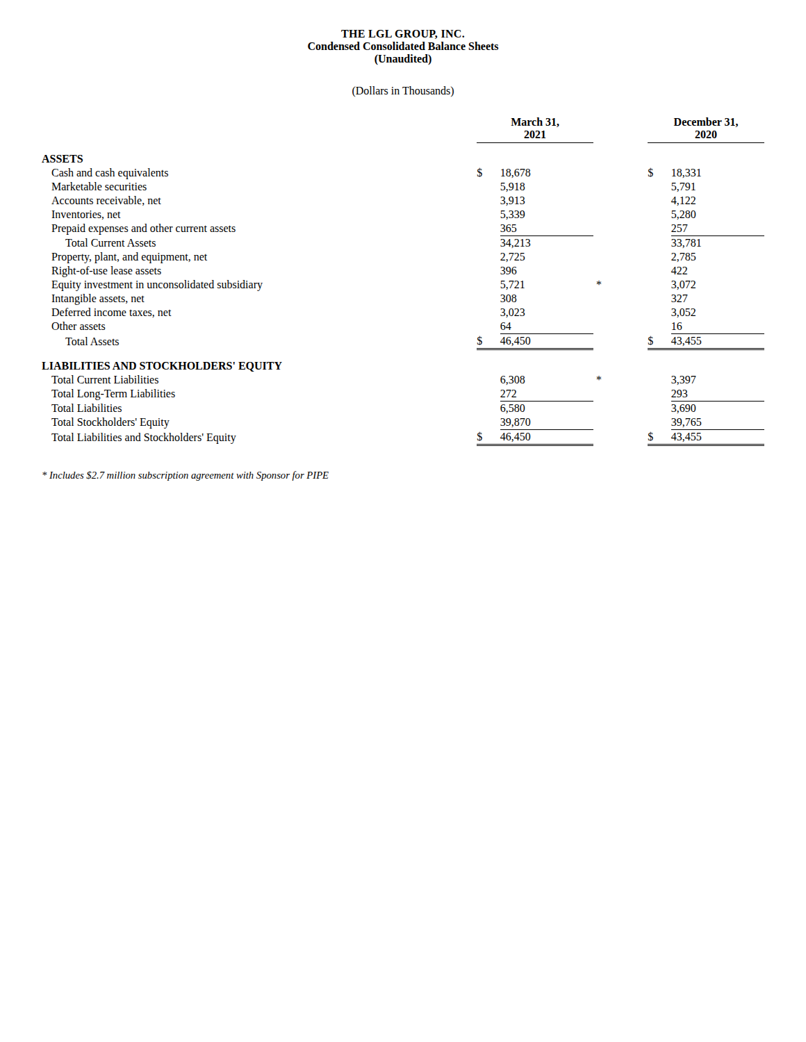THE LGL GROUP, INC.
Condensed Consolidated Balance Sheets
(Unaudited)
(Dollars in Thousands)
| | | March 31, 2021 | | | December 31, 2020 |
| ASSETS | | | | | | | |
| Cash and cash equivalents | | $ | 18,678 | | | $ | 18,331 |
| Marketable securities | | | 5,918 | | | | 5,791 |
| Accounts receivable, net | | | 3,913 | | | | 4,122 |
| Inventories, net | | | 5,339 | | | | 5,280 |
| Prepaid expenses and other current assets | | | 365 | | | | 257 |
| Total Current Assets | | | 34,213 | | | | 33,781 |
| Property, plant, and equipment, net | | | 2,725 | | | | 2,785 |
| Right-of-use lease assets | | | 396 | | | | 422 |
| Equity investment in unconsolidated subsidiary | | | 5,721 | * | | | 3,072 |
| Intangible assets, net | | | 308 | | | | 327 |
| Deferred income taxes, net | | | 3,023 | | | | 3,052 |
| Other assets | | | 64 | | | | 16 |
| Total Assets | | $ | 46,450 | | | $ | 43,455 |
| LIABILITIES AND STOCKHOLDERS' EQUITY | | | | | | | |
| Total Current Liabilities | | | 6,308 | * | | | 3,397 |
| Total Long-Term Liabilities | | | 272 | | | | 293 |
| Total Liabilities | | | 6,580 | | | | 3,690 |
| Total Stockholders' Equity | | | 39,870 | | | | 39,765 |
| Total Liabilities and Stockholders' Equity | | $ | 46,450 | | | $ | 43,455 |
* Includes $2.7 million subscription agreement with Sponsor for PIPE